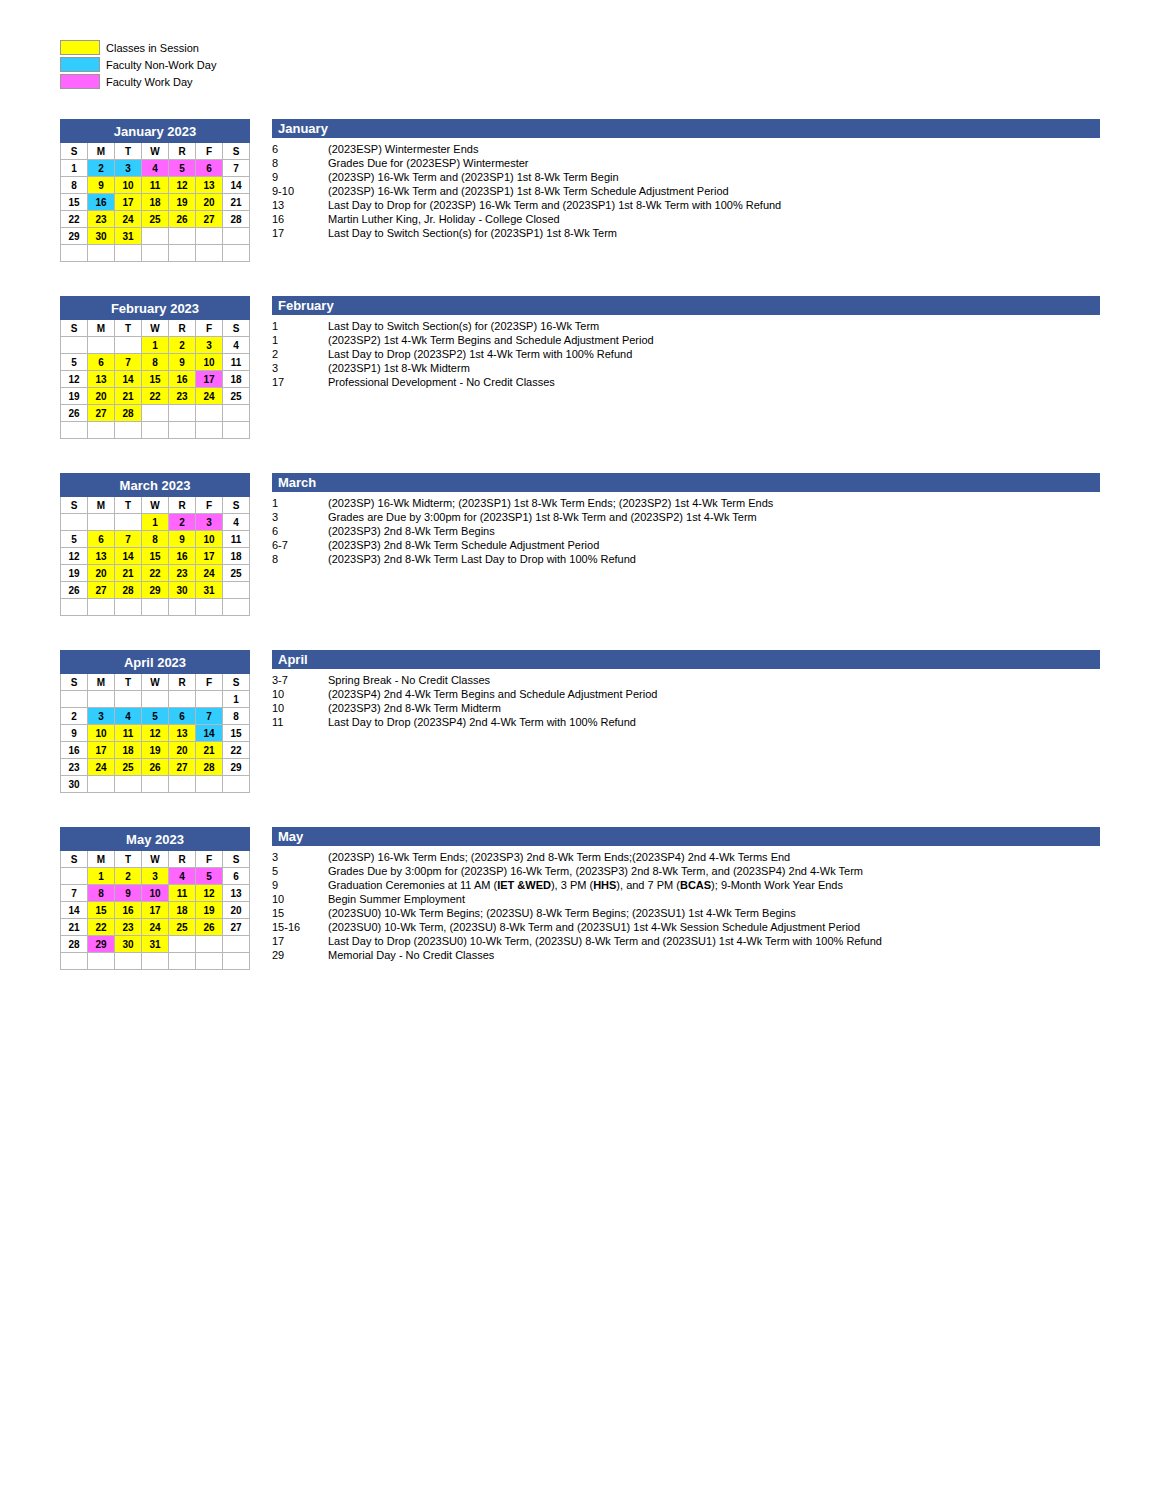Classes in Session
Faculty Non-Work Day
Faculty Work Day
| January 2023 |
| --- |
| S | M | T | W | R | F | S |
| 1 | 2 | 3 | 4 | 5 | 6 | 7 |
| 8 | 9 | 10 | 11 | 12 | 13 | 14 |
| 15 | 16 | 17 | 18 | 19 | 20 | 21 |
| 22 | 23 | 24 | 25 | 26 | 27 | 28 |
| 29 | 30 | 31 | | | | |
January
| 6 | (2023ESP) Wintermester Ends |
| 8 | Grades Due for (2023ESP) Wintermester |
| 9 | (2023SP) 16-Wk Term and (2023SP1) 1st 8-Wk Term Begin |
| 9-10 | (2023SP) 16-Wk Term and (2023SP1) 1st 8-Wk Term Schedule Adjustment Period |
| 13 | Last Day to Drop for (2023SP) 16-Wk Term and (2023SP1) 1st 8-Wk Term with 100% Refund |
| 16 | Martin Luther King, Jr. Holiday - College Closed |
| 17 | Last Day to Switch Section(s) for (2023SP1) 1st 8-Wk Term |
| February 2023 |
| --- |
| S | M | T | W | R | F | S |
| | | | 1 | 2 | 3 | 4 |
| 5 | 6 | 7 | 8 | 9 | 10 | 11 |
| 12 | 13 | 14 | 15 | 16 | 17 | 18 |
| 19 | 20 | 21 | 22 | 23 | 24 | 25 |
| 26 | 27 | 28 | | | | |
February
| 1 | Last Day to Switch Section(s) for (2023SP) 16-Wk Term |
| 1 | (2023SP2) 1st 4-Wk Term Begins and Schedule Adjustment Period |
| 2 | Last Day to Drop (2023SP2) 1st 4-Wk Term with 100% Refund |
| 3 | (2023SP1) 1st 8-Wk Midterm |
| 17 | Professional Development - No Credit Classes |
| March 2023 |
| --- |
| S | M | T | W | R | F | S |
| | | | 1 | 2 | 3 | 4 |
| 5 | 6 | 7 | 8 | 9 | 10 | 11 |
| 12 | 13 | 14 | 15 | 16 | 17 | 18 |
| 19 | 20 | 21 | 22 | 23 | 24 | 25 |
| 26 | 27 | 28 | 29 | 30 | 31 | |
March
| 1 | (2023SP) 16-Wk Midterm; (2023SP1) 1st 8-Wk Term Ends; (2023SP2) 1st 4-Wk Term Ends |
| 3 | Grades are Due by 3:00pm for (2023SP1) 1st 8-Wk Term and (2023SP2) 1st 4-Wk Term |
| 6 | (2023SP3) 2nd 8-Wk Term Begins |
| 6-7 | (2023SP3) 2nd 8-Wk Term Schedule Adjustment Period |
| 8 | (2023SP3) 2nd 8-Wk Term Last Day to Drop with 100% Refund |
| April 2023 |
| --- |
| S | M | T | W | R | F | S |
| | | | | | | 1 |
| 2 | 3 | 4 | 5 | 6 | 7 | 8 |
| 9 | 10 | 11 | 12 | 13 | 14 | 15 |
| 16 | 17 | 18 | 19 | 20 | 21 | 22 |
| 23 | 24 | 25 | 26 | 27 | 28 | 29 |
| 30 | | | | | | |
April
| 3-7 | Spring Break - No Credit Classes |
| 10 | (2023SP4) 2nd 4-Wk Term Begins and Schedule Adjustment Period |
| 10 | (2023SP3) 2nd 8-Wk Term Midterm |
| 11 | Last Day to Drop (2023SP4) 2nd 4-Wk Term with 100% Refund |
| May 2023 |
| --- |
| S | M | T | W | R | F | S |
| | 1 | 2 | 3 | 4 | 5 | 6 |
| 7 | 8 | 9 | 10 | 11 | 12 | 13 |
| 14 | 15 | 16 | 17 | 18 | 19 | 20 |
| 21 | 22 | 23 | 24 | 25 | 26 | 27 |
| 28 | 29 | 30 | 31 | | | |
May
| 3 | (2023SP) 16-Wk Term Ends; (2023SP3) 2nd 8-Wk Term Ends;(2023SP4) 2nd 4-Wk Terms End |
| 5 | Grades Due by 3:00pm for (2023SP) 16-Wk Term, (2023SP3) 2nd 8-Wk Term, and (2023SP4) 2nd 4-Wk Term |
| 9 | Graduation Ceremonies at 11 AM ( IET &WED ), 3 PM ( HHS ), and 7 PM ( BCAS ); 9-Month Work Year Ends |
| 10 | Begin Summer Employment |
| 15 | (2023SU0) 10-Wk Term Begins; (2023SU) 8-Wk Term Begins; (2023SU1) 1st 4-Wk Term Begins |
| 15-16 | (2023SU0) 10-Wk Term, (2023SU) 8-Wk Term and (2023SU1) 1st 4-Wk Session Schedule Adjustment Period |
| 17 | Last Day to Drop (2023SU0) 10-Wk Term, (2023SU) 8-Wk Term and (2023SU1) 1st 4-Wk Term with 100% Refund |
| 29 | Memorial Day - No Credit Classes |